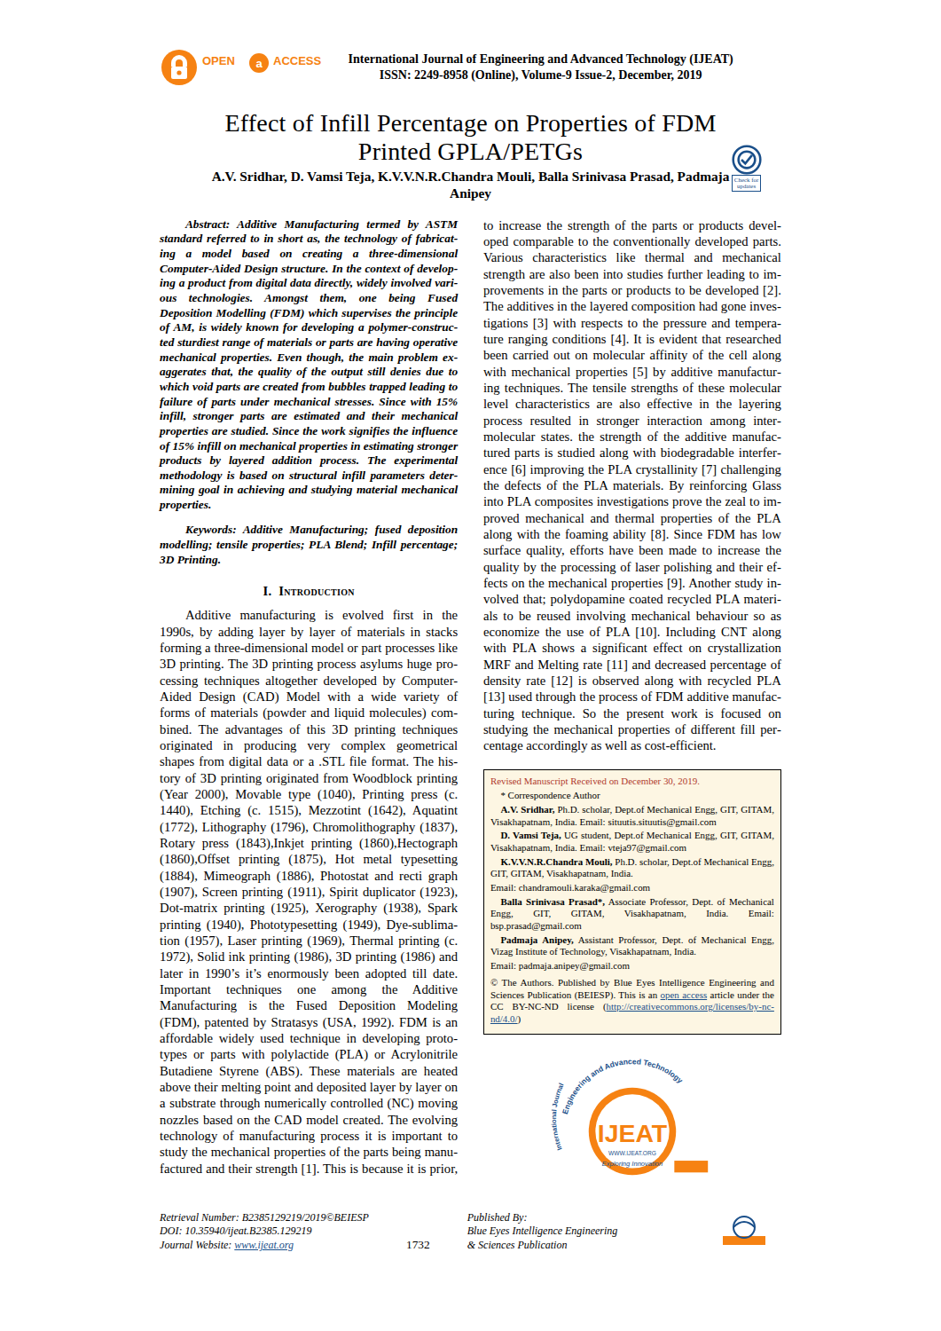OPEN a ACCESS
International Journal of Engineering and Advanced Technology (IJEAT)
ISSN: 2249-8958 (Online), Volume-9 Issue-2, December, 2019
Effect of Infill Percentage on Properties of FDM
Printed GPLA/PETGs
Check for
updates
A.V. Sridhar, D. Vamsi Teja, K.V.V.N.R.Chandra Mouli, Balla Srinivasa Prasad, Padmaja
Anipey
Abstract: Additive Manufacturing termed by ASTM standard referred to in short as, the technology of fabricating a model based on creating a three-dimensional Computer-Aided Design structure. In the context of developing a product from digital data directly, widely involved various technologies. Amongst them, one being Fused Deposition Modelling (FDM) which supervises the principle of AM, is widely known for developing a polymer-constructed sturdiest range of materials or parts are having operative mechanical properties. Even though, the main problem exaggerates that, the quality of the output still denies due to which void parts are created from bubbles trapped leading to failure of parts under mechanical stresses. Since with 15% infill, stronger parts are estimated and their mechanical properties are studied. Since the work signifies the influence of 15% infill on mechanical properties in estimating stronger products by layered addition process. The experimental methodology is based on structural infill parameters determining goal in achieving and studying material mechanical properties.
Keywords: Additive Manufacturing; fused deposition modelling; tensile properties; PLA Blend; Infill percentage; 3D Printing.
I. Introduction
Additive manufacturing is evolved first in the 1990s, by adding layer by layer of materials in stacks forming a three-dimensional model or part processes like 3D printing. The 3D printing process asylums huge processing techniques altogether developed by Computer-Aided Design (CAD) Model with a wide variety of forms of materials (powder and liquid molecules) combined. The advantages of this 3D printing techniques originated in producing very complex geometrical shapes from digital data or a .STL file format. The history of 3D printing originated from Woodblock printing (Year 2000), Movable type (1040), Printing press (c. 1440), Etching (c. 1515), Mezzotint (1642), Aquatint (1772), Lithography (1796), Chromolithography (1837), Rotary press (1843),Inkjet printing (1860),Hectograph (1860),Offset printing (1875), Hot metal typesetting (1884), Mimeograph (1886), Photostat and recti graph (1907), Screen printing (1911), Spirit duplicator (1923), Dot-matrix printing (1925), Xerography (1938), Spark printing (1940), Phototypesetting (1949), Dye-sublimation (1957), Laser printing (1969), Thermal printing (c. 1972), Solid ink printing (1986), 3D printing (1986) and later in 1990’s it’s enormously been adopted till date. Important techniques one among the Additive Manufacturing is the Fused Deposition Modeling (FDM), patented by Stratasys (USA, 1992). FDM is an affordable widely used technique in developing prototypes or parts with polylactide (PLA) or Acrylonitrile Butadiene Styrene (ABS). These materials are heated above their melting point and deposited layer by layer on a substrate through numerically controlled (NC) moving nozzles based on the CAD model created. The evolving technology of manufacturing process it is important to study the mechanical properties of the parts being manufactured and their strength [1]. This is because it is prior, to increase the strength of the parts or products developed comparable to the conventionally developed parts. Various characteristics like thermal and mechanical strength are also been into studies further leading to improvements in the parts or products to be developed [2]. The additives in the layered composition had gone investigations [3] with respects to the pressure and temperature ranging conditions [4]. It is evident that researched been carried out on molecular affinity of the cell along with mechanical properties [5] by additive manufacturing techniques. The tensile strengths of these molecular level characteristics are also effective in the layering process resulted in stronger interaction among intermolecular states. the strength of the additive manufactured parts is studied along with biodegradable interference [6] improving the PLA crystallinity [7] challenging the defects of the PLA materials. By reinforcing Glass into PLA composites investigations prove the zeal to improved mechanical and thermal properties of the PLA along with the foaming ability [8]. Since FDM has low surface quality, efforts have been made to increase the quality by the processing of laser polishing and their effects on the mechanical properties [9]. Another study involved that; polydopamine coated recycled PLA materials to be reused involving mechanical behaviour so as economize the use of PLA [10]. Including CNT along with PLA shows a significant effect on crystallization MRF and Melting rate [11] and decreased percentage of density rate [12] is observed along with recycled PLA [13] used through the process of FDM additive manufacturing technique. So the present work is focused on studying the mechanical properties of different fill percentage accordingly as well as cost-efficient.
Revised Manuscript Received on December 30, 2019.
* Correspondence Author
A.V. Sridhar, Ph.D. scholar, Dept.of Mechanical Engg, GIT, GITAM, Visakhapatnam, India. Email: situutis.situutis@gmail.com
D. Vamsi Teja, UG student, Dept.of Mechanical Engg, GIT, GITAM, Visakhapatnam, India. Email: vteja97@gmail.com
K.V.V.N.R.Chandra Mouli, Ph.D. scholar, Dept.of Mechanical Engg, GIT, GITAM, Visakhapatnam, India.
Email: chandramouli.karaka@gmail.com
Balla Srinivasa Prasad*, Associate Professor, Dept. of Mechanical Engg, GIT, GITAM, Visakhapatnam, India. Email: bsp.prasad@gmail.com
Padmaja Anipey, Assistant Professor, Dept. of Mechanical Engg, Vizag Institute of Technology, Visakhapatnam, India.
Email: padmaja.anipey@gmail.com
© The Authors. Published by Blue Eyes Intelligence Engineering and Sciences Publication (BEIESP). This is an open access article under the CC BY-NC-ND license (http://creativecommons.org/licenses/by-nc-nd/4.0/)
IJEAT WWW.IJEAT.ORG Exploring Innovation Engineering and Advanced Technology International Journal of
Retrieval Number: B2385129219/2019©BEIESP
DOI: 10.35940/ijeat.B2385.129219
Journal Website: www.ijeat.org
1732
Published By:
Blue Eyes Intelligence Engineering
& Sciences Publication